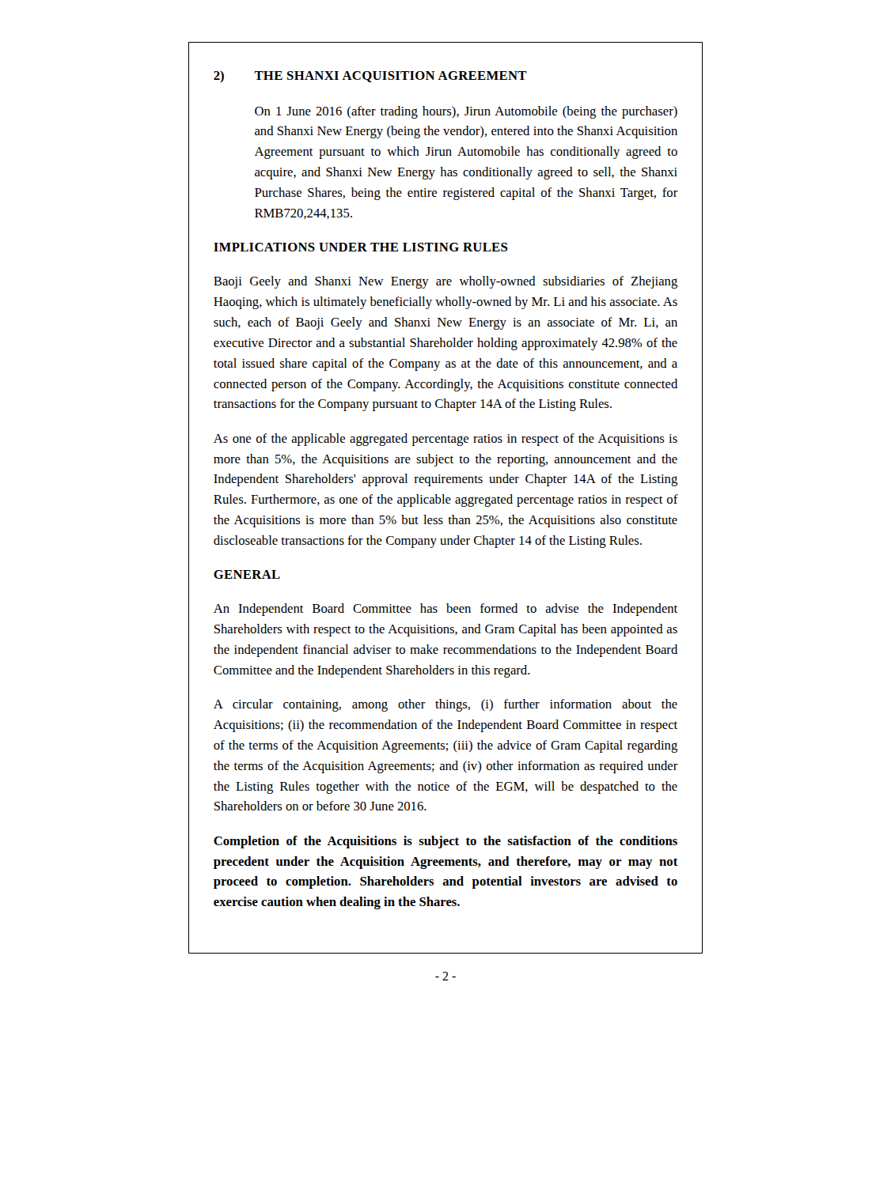2)
THE SHANXI ACQUISITION AGREEMENT
On 1 June 2016 (after trading hours), Jirun Automobile (being the purchaser) and Shanxi New Energy (being the vendor), entered into the Shanxi Acquisition Agreement pursuant to which Jirun Automobile has conditionally agreed to acquire, and Shanxi New Energy has conditionally agreed to sell, the Shanxi Purchase Shares, being the entire registered capital of the Shanxi Target, for RMB720,244,135.
IMPLICATIONS UNDER THE LISTING RULES
Baoji Geely and Shanxi New Energy are wholly-owned subsidiaries of Zhejiang Haoqing, which is ultimately beneficially wholly-owned by Mr. Li and his associate. As such, each of Baoji Geely and Shanxi New Energy is an associate of Mr. Li, an executive Director and a substantial Shareholder holding approximately 42.98% of the total issued share capital of the Company as at the date of this announcement, and a connected person of the Company. Accordingly, the Acquisitions constitute connected transactions for the Company pursuant to Chapter 14A of the Listing Rules.
As one of the applicable aggregated percentage ratios in respect of the Acquisitions is more than 5%, the Acquisitions are subject to the reporting, announcement and the Independent Shareholders' approval requirements under Chapter 14A of the Listing Rules. Furthermore, as one of the applicable aggregated percentage ratios in respect of the Acquisitions is more than 5% but less than 25%, the Acquisitions also constitute discloseable transactions for the Company under Chapter 14 of the Listing Rules.
GENERAL
An Independent Board Committee has been formed to advise the Independent Shareholders with respect to the Acquisitions, and Gram Capital has been appointed as the independent financial adviser to make recommendations to the Independent Board Committee and the Independent Shareholders in this regard.
A circular containing, among other things, (i) further information about the Acquisitions; (ii) the recommendation of the Independent Board Committee in respect of the terms of the Acquisition Agreements; (iii) the advice of Gram Capital regarding the terms of the Acquisition Agreements; and (iv) other information as required under the Listing Rules together with the notice of the EGM, will be despatched to the Shareholders on or before 30 June 2016.
Completion of the Acquisitions is subject to the satisfaction of the conditions precedent under the Acquisition Agreements, and therefore, may or may not proceed to completion. Shareholders and potential investors are advised to exercise caution when dealing in the Shares.
- 2 -